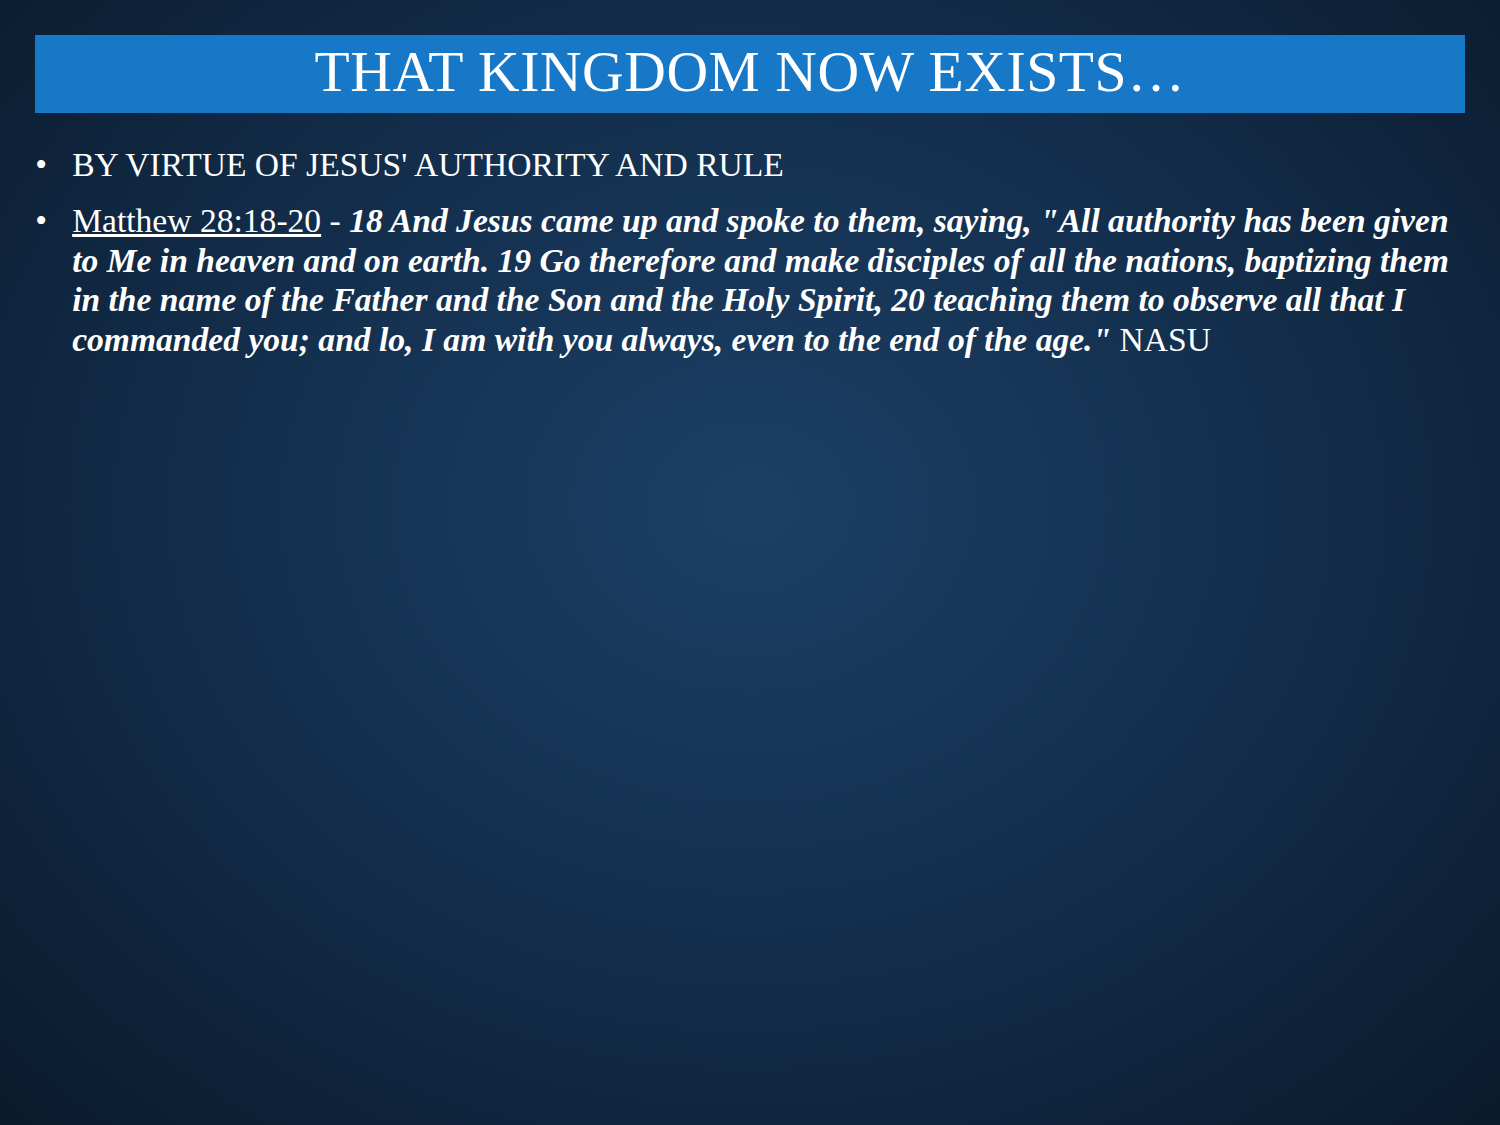That Kingdom Now Exists…
By virtue of Jesus' authority and rule
Matthew 28:18-20 - 18 And Jesus came up and spoke to them, saying, "All authority has been given to Me in heaven and on earth. 19 Go therefore and make disciples of all the nations, baptizing them in the name of the Father and the Son and the Holy Spirit, 20 teaching them to observe all that I commanded you; and lo, I am with you always, even to the end of the age." NASU